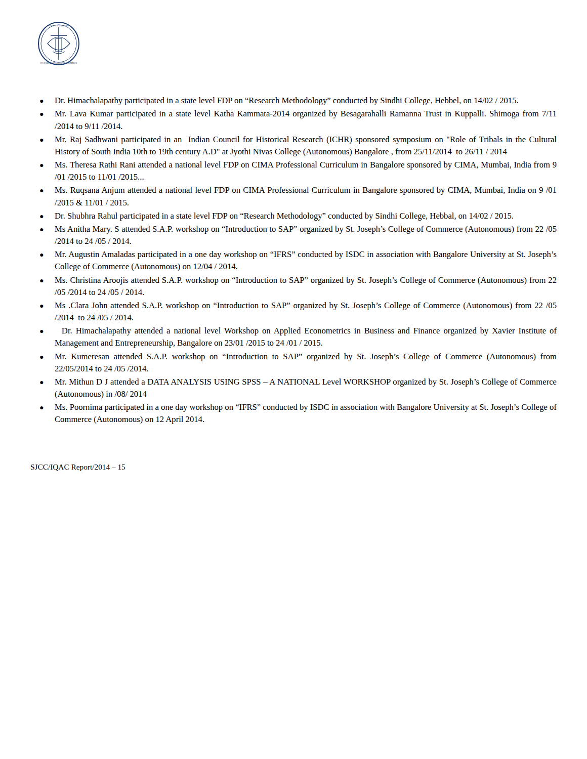FIDE ET LABORE ST. JOSEPH'S COLLEGE OF COMMERCE
Dr. Himachalapathy participated in a state level FDP on “Research Methodology” conducted by Sindhi College, Hebbel, on 14/02 / 2015.
Mr. Lava Kumar participated in a state level Katha Kammata-2014 organized by Besagarahalli Ramanna Trust in Kuppalli. Shimoga from 7/11 /2014 to 9/11 /2014.
Mr. Raj Sadhwani participated in an Indian Council for Historical Research (ICHR) sponsored symposium on "Role of Tribals in the Cultural History of South India 10th to 19th century A.D" at Jyothi Nivas College (Autonomous) Bangalore , from 25/11/2014 to 26/11 / 2014
Ms. Theresa Rathi Rani attended a national level FDP on CIMA Professional Curriculum in Bangalore sponsored by CIMA, Mumbai, India from 9 /01 /2015 to 11/01 /2015...
Ms. Ruqsana Anjum attended a national level FDP on CIMA Professional Curriculum in Bangalore sponsored by CIMA, Mumbai, India on 9 /01 /2015 & 11/01 / 2015.
Dr. Shubhra Rahul participated in a state level FDP on “Research Methodology” conducted by Sindhi College, Hebbal, on 14/02 / 2015.
Ms Anitha Mary. S attended S.A.P. workshop on “Introduction to SAP” organized by St. Joseph’s College of Commerce (Autonomous) from 22 /05 /2014 to 24 /05 / 2014.
Mr. Augustin Amaladas participated in a one day workshop on “IFRS” conducted by ISDC in association with Bangalore University at St. Joseph’s College of Commerce (Autonomous) on 12/04 / 2014.
Ms. Christina Aroojis attended S.A.P. workshop on “Introduction to SAP” organized by St. Joseph’s College of Commerce (Autonomous) from 22 /05 /2014 to 24 /05 / 2014.
Ms .Clara John attended S.A.P. workshop on “Introduction to SAP” organized by St. Joseph’s College of Commerce (Autonomous) from 22 /05 /2014 to 24 /05 / 2014.
Dr. Himachalapathy attended a national level Workshop on Applied Econometrics in Business and Finance organized by Xavier Institute of Management and Entrepreneurship, Bangalore on 23/01 /2015 to 24 /01 / 2015.
Mr. Kumeresan attended S.A.P. workshop on “Introduction to SAP” organized by St. Joseph’s College of Commerce (Autonomous) from 22/05/2014 to 24 /05 /2014.
Mr. Mithun D J attended a DATA ANALYSIS USING SPSS – A NATIONAL Level WORKSHOP organized by St. Joseph’s College of Commerce (Autonomous) in /08/ 2014
Ms. Poornima participated in a one day workshop on “IFRS” conducted by ISDC in association with Bangalore University at St. Joseph’s College of Commerce (Autonomous) on 12 April 2014.
SJCC/IQAC Report/2014 – 15